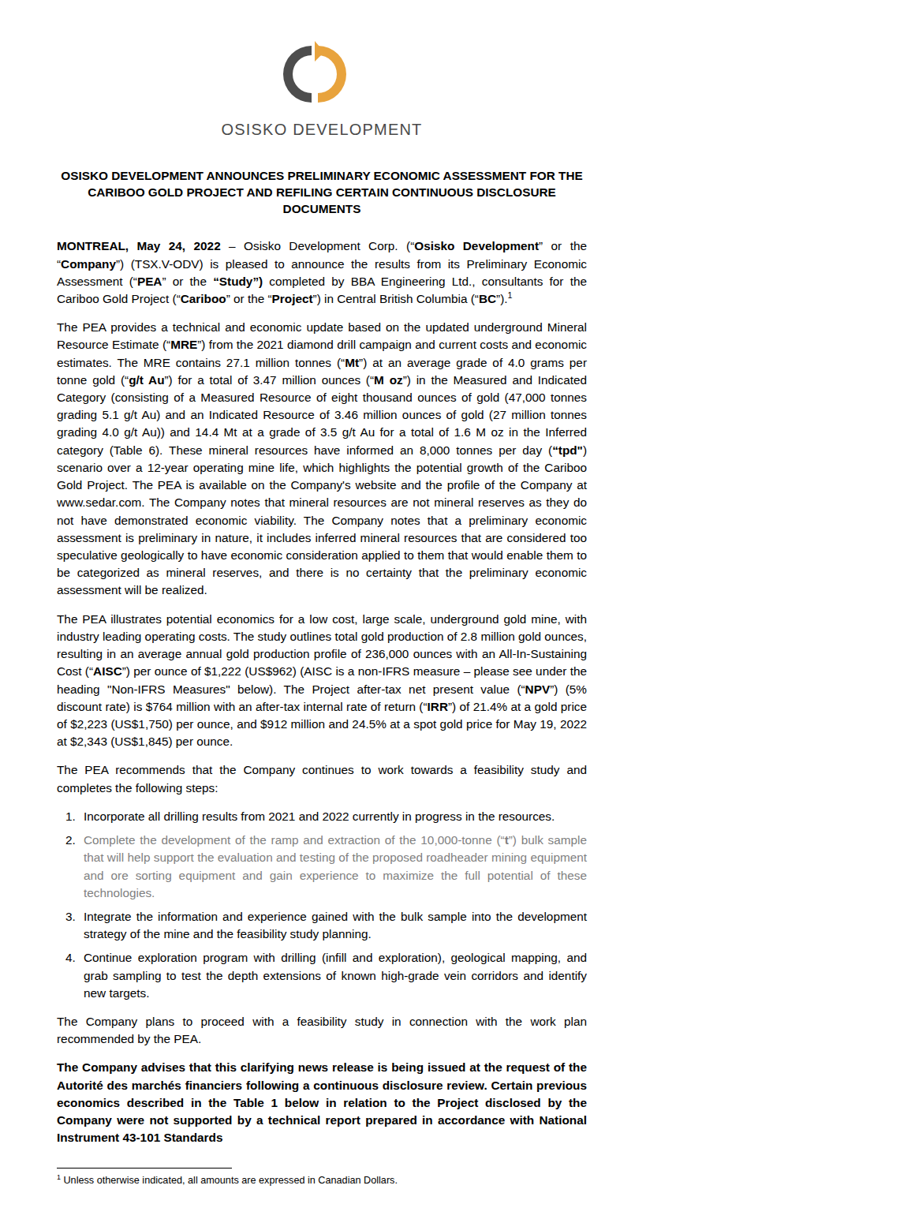OSISKO DEVELOPMENT
Osisko Development Announces Preliminary Economic Assessment for the Cariboo Gold Project and Refiling Certain Continuous Disclosure Documents
MONTREAL, May 24, 2022 – Osisko Development Corp. (“Osisko Development” or the “Company”) (TSX.V-ODV) is pleased to announce the results from its Preliminary Economic Assessment (“PEA” or the “Study”) completed by BBA Engineering Ltd., consultants for the Cariboo Gold Project (“Cariboo” or the “Project”) in Central British Columbia (“BC”).1
The PEA provides a technical and economic update based on the updated underground Mineral Resource Estimate (“MRE”) from the 2021 diamond drill campaign and current costs and economic estimates. The MRE contains 27.1 million tonnes (“Mt”) at an average grade of 4.0 grams per tonne gold (“g/t Au”) for a total of 3.47 million ounces (“M oz”) in the Measured and Indicated Category (consisting of a Measured Resource of eight thousand ounces of gold (47,000 tonnes grading 5.1 g/t Au) and an Indicated Resource of 3.46 million ounces of gold (27 million tonnes grading 4.0 g/t Au)) and 14.4 Mt at a grade of 3.5 g/t Au for a total of 1.6 M oz in the Inferred category (Table 6). These mineral resources have informed an 8,000 tonnes per day (“tpd") scenario over a 12-year operating mine life, which highlights the potential growth of the Cariboo Gold Project. The PEA is available on the Company's website and the profile of the Company at www.sedar.com. The Company notes that mineral resources are not mineral reserves as they do not have demonstrated economic viability. The Company notes that a preliminary economic assessment is preliminary in nature, it includes inferred mineral resources that are considered too speculative geologically to have economic consideration applied to them that would enable them to be categorized as mineral reserves, and there is no certainty that the preliminary economic assessment will be realized.
The PEA illustrates potential economics for a low cost, large scale, underground gold mine, with industry leading operating costs. The study outlines total gold production of 2.8 million gold ounces, resulting in an average annual gold production profile of 236,000 ounces with an All-In-Sustaining Cost (“AISC”) per ounce of $1,222 (US$962) (AISC is a non-IFRS measure – please see under the heading "Non-IFRS Measures" below). The Project after-tax net present value (“NPV”) (5% discount rate) is $764 million with an after-tax internal rate of return (“IRR”) of 21.4% at a gold price of $2,223 (US$1,750) per ounce, and $912 million and 24.5% at a spot gold price for May 19, 2022 at $2,343 (US$1,845) per ounce.
The PEA recommends that the Company continues to work towards a feasibility study and completes the following steps:
Incorporate all drilling results from 2021 and 2022 currently in progress in the resources.
Complete the development of the ramp and extraction of the 10,000-tonne (“t”) bulk sample that will help support the evaluation and testing of the proposed roadheader mining equipment and ore sorting equipment and gain experience to maximize the full potential of these technologies.
Integrate the information and experience gained with the bulk sample into the development strategy of the mine and the feasibility study planning.
Continue exploration program with drilling (infill and exploration), geological mapping, and grab sampling to test the depth extensions of known high-grade vein corridors and identify new targets.
The Company plans to proceed with a feasibility study in connection with the work plan recommended by the PEA.
The Company advises that this clarifying news release is being issued at the request of the Autorité des marchés financiers following a continuous disclosure review. Certain previous economics described in the Table 1 below in relation to the Project disclosed by the Company were not supported by a technical report prepared in accordance with National Instrument 43-101 Standards
1 Unless otherwise indicated, all amounts are expressed in Canadian Dollars.